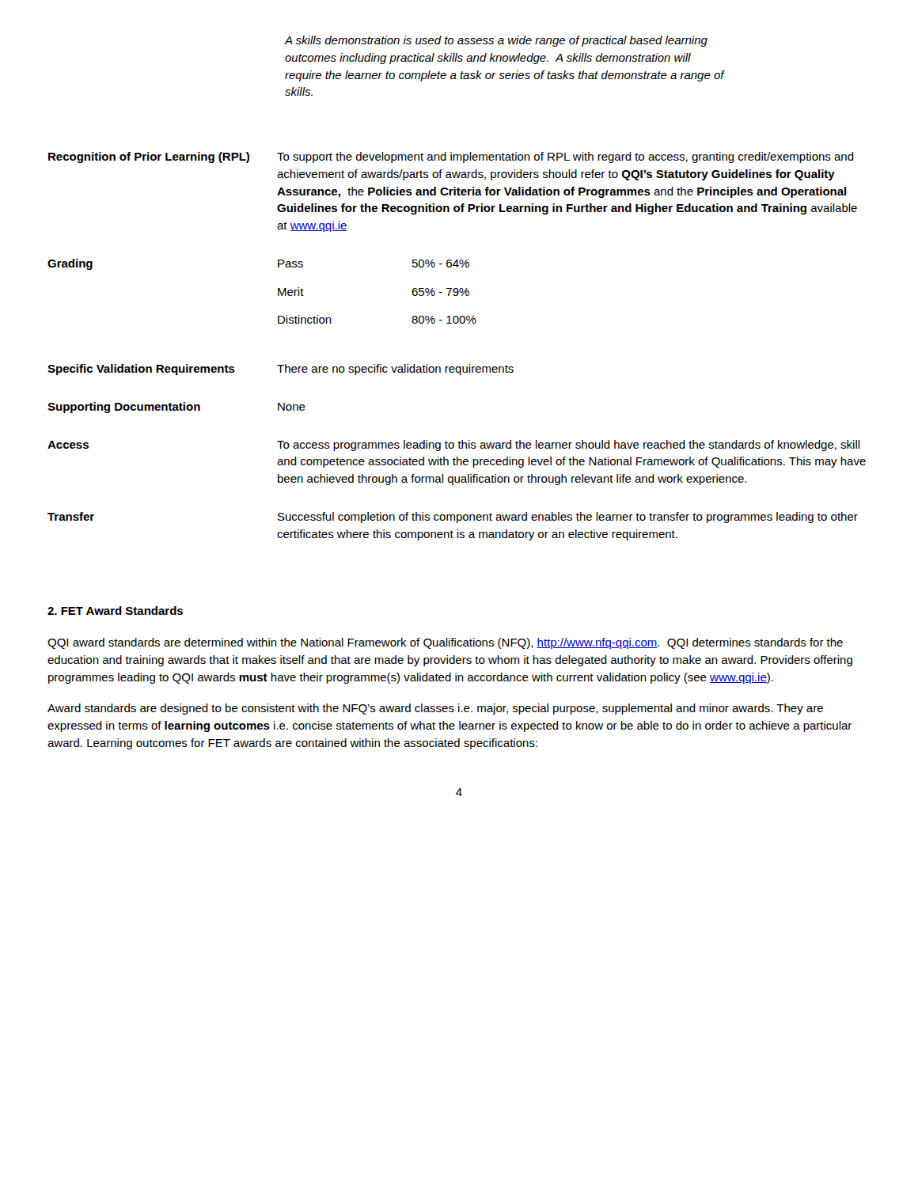A skills demonstration is used to assess a wide range of practical based learning outcomes including practical skills and knowledge. A skills demonstration will require the learner to complete a task or series of tasks that demonstrate a range of skills.
| Recognition of Prior Learning (RPL) | To support the development and implementation of RPL with regard to access, granting credit/exemptions and achievement of awards/parts of awards, providers should refer to QQI’s Statutory Guidelines for Quality Assurance, the Policies and Criteria for Validation of Programmes and the Principles and Operational Guidelines for the Recognition of Prior Learning in Further and Higher Education and Training available at www.qqi.ie |
| Grading | / Pass / 50% - 64% / / Merit / 65% - 79% / / Distinction / 80% - 100% / |
| Specific Validation Requirements | There are no specific validation requirements |
| Supporting Documentation | None |
| Access | To access programmes leading to this award the learner should have reached the standards of knowledge, skill and competence associated with the preceding level of the National Framework of Qualifications. This may have been achieved through a formal qualification or through relevant life and work experience. |
| Transfer | Successful completion of this component award enables the learner to transfer to programmes leading to other certificates where this component is a mandatory or an elective requirement. |
2. FET Award Standards
QQI award standards are determined within the National Framework of Qualifications (NFQ), http://www.nfq-qqi.com. QQI determines standards for the education and training awards that it makes itself and that are made by providers to whom it has delegated authority to make an award. Providers offering programmes leading to QQI awards must have their programme(s) validated in accordance with current validation policy (see www.qqi.ie).
Award standards are designed to be consistent with the NFQ’s award classes i.e. major, special purpose, supplemental and minor awards. They are expressed in terms of learning outcomes i.e. concise statements of what the learner is expected to know or be able to do in order to achieve a particular award. Learning outcomes for FET awards are contained within the associated specifications:
4